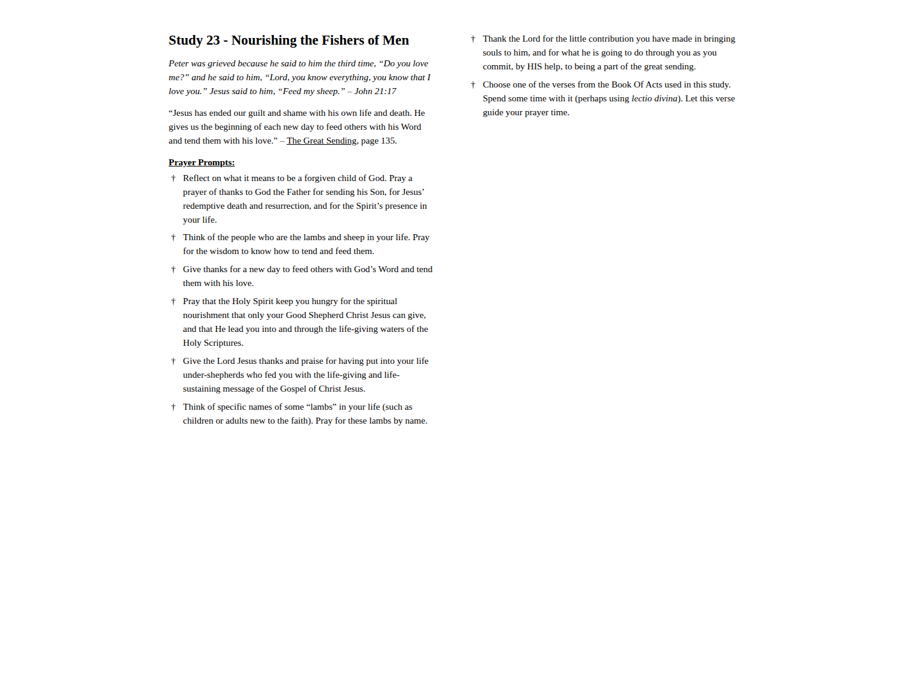Study 23 - Nourishing the Fishers of Men
Peter was grieved because he said to him the third time, “Do you love me?” and he said to him, “Lord, you know everything, you know that I love you.” Jesus said to him, “Feed my sheep.” – John 21:17
“Jesus has ended our guilt and shame with his own life and death. He gives us the beginning of each new day to feed others with his Word and tend them with his love.” – The Great Sending, page 135.
Prayer Prompts:
Reflect on what it means to be a forgiven child of God. Pray a prayer of thanks to God the Father for sending his Son, for Jesus’ redemptive death and resurrection, and for the Spirit’s presence in your life.
Think of the people who are the lambs and sheep in your life. Pray for the wisdom to know how to tend and feed them.
Give thanks for a new day to feed others with God’s Word and tend them with his love.
Pray that the Holy Spirit keep you hungry for the spiritual nourishment that only your Good Shepherd Christ Jesus can give, and that He lead you into and through the life-giving waters of the Holy Scriptures.
Give the Lord Jesus thanks and praise for having put into your life under-shepherds who fed you with the life-giving and life-sustaining message of the Gospel of Christ Jesus.
Think of specific names of some “lambs” in your life (such as children or adults new to the faith). Pray for these lambs by name.
Thank the Lord for the little contribution you have made in bringing souls to him, and for what he is going to do through you as you commit, by HIS help, to being a part of the great sending.
Choose one of the verses from the Book Of Acts used in this study. Spend some time with it (perhaps using lectio divina). Let this verse guide your prayer time.